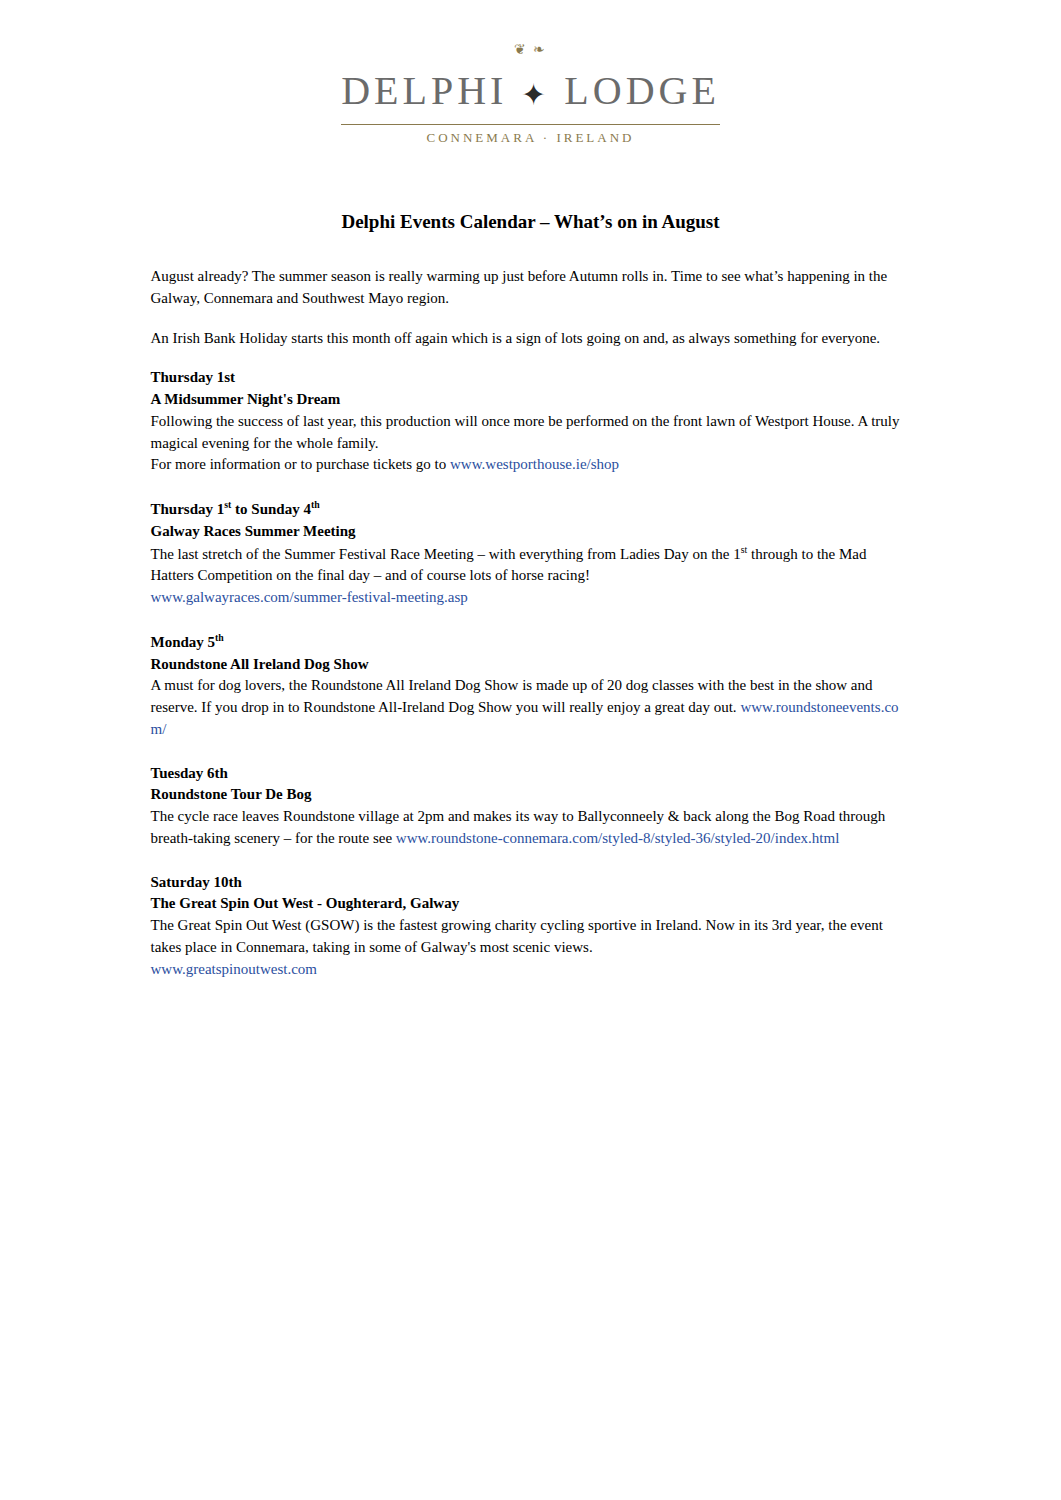❦ ❧
DELPHI ✦ LODGE
CONNEMARA · IRELAND
Delphi Events Calendar – What’s on in August
August already? The summer season is really warming up just before Autumn rolls in. Time to see what’s happening in the Galway, Connemara and Southwest Mayo region.
An Irish Bank Holiday starts this month off again which is a sign of lots going on and, as always something for everyone.
Thursday 1st
A Midsummer Night's Dream
Following the success of last year, this production will once more be performed on the front lawn of Westport House. A truly magical evening for the whole family.
For more information or to purchase tickets go to www.westporthouse.ie/shop
Thursday 1st to Sunday 4th
Galway Races Summer Meeting
The last stretch of the Summer Festival Race Meeting – with everything from Ladies Day on the 1st through to the Mad Hatters Competition on the final day – and of course lots of horse racing!
www.galwayraces.com/summer-festival-meeting.asp
Monday 5th
Roundstone All Ireland Dog Show
A must for dog lovers, the Roundstone All Ireland Dog Show is made up of 20 dog classes with the best in the show and reserve. If you drop in to Roundstone All-Ireland Dog Show you will really enjoy a great day out. www.roundstoneevents.com/
Tuesday 6th
Roundstone Tour De Bog
The cycle race leaves Roundstone village at 2pm and makes its way to Ballyconneely & back along the Bog Road through breath-taking scenery – for the route see www.roundstone-connemara.com/styled-8/styled-36/styled-20/index.html
Saturday 10th
The Great Spin Out West - Oughterard, Galway
The Great Spin Out West (GSOW) is the fastest growing charity cycling sportive in Ireland. Now in its 3rd year, the event takes place in Connemara, taking in some of Galway's most scenic views.
www.greatspinoutwest.com